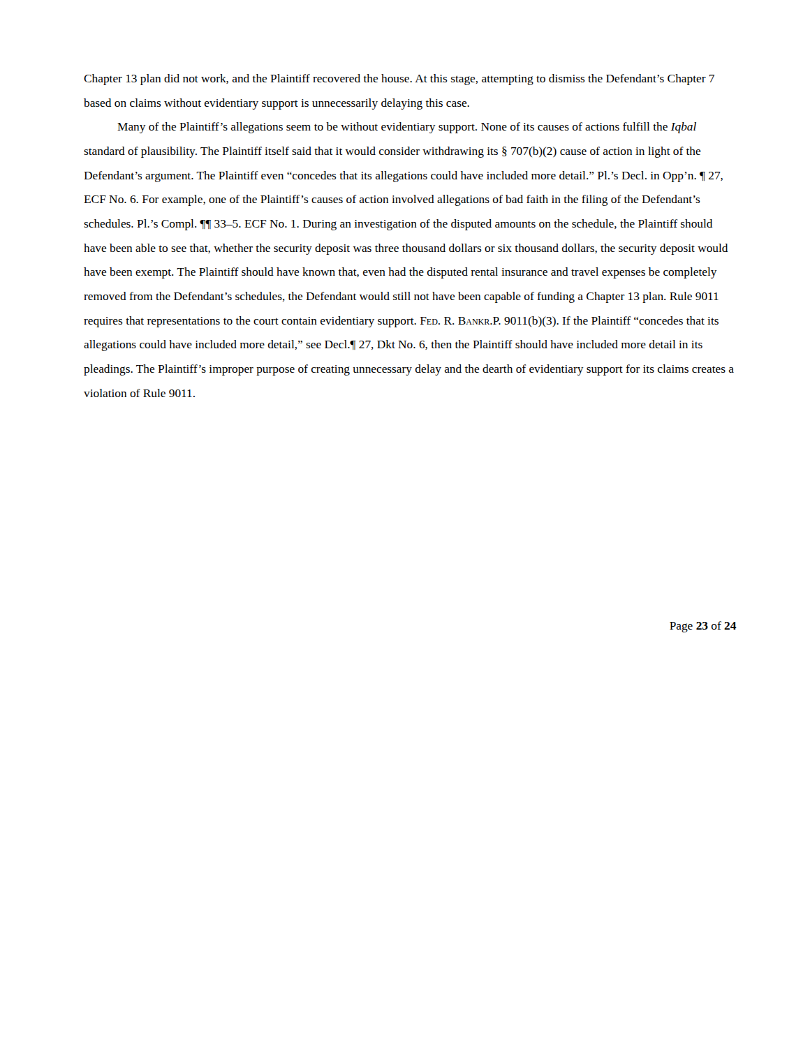Chapter 13 plan did not work, and the Plaintiff recovered the house. At this stage, attempting to dismiss the Defendant’s Chapter 7 based on claims without evidentiary support is unnecessarily delaying this case.
Many of the Plaintiff’s allegations seem to be without evidentiary support. None of its causes of actions fulfill the Iqbal standard of plausibility. The Plaintiff itself said that it would consider withdrawing its § 707(b)(2) cause of action in light of the Defendant’s argument. The Plaintiff even “concedes that its allegations could have included more detail.” Pl.’s Decl. in Opp’n. ¶ 27, ECF No. 6. For example, one of the Plaintiff’s causes of action involved allegations of bad faith in the filing of the Defendant’s schedules. Pl.’s Compl. ¶¶ 33–5. ECF No. 1. During an investigation of the disputed amounts on the schedule, the Plaintiff should have been able to see that, whether the security deposit was three thousand dollars or six thousand dollars, the security deposit would have been exempt. The Plaintiff should have known that, even had the disputed rental insurance and travel expenses be completely removed from the Defendant’s schedules, the Defendant would still not have been capable of funding a Chapter 13 plan. Rule 9011 requires that representations to the court contain evidentiary support. Fed. R. Bankr.P. 9011(b)(3). If the Plaintiff “concedes that its allegations could have included more detail,” see Decl.¶ 27, Dkt No. 6, then the Plaintiff should have included more detail in its pleadings. The Plaintiff’s improper purpose of creating unnecessary delay and the dearth of evidentiary support for its claims creates a violation of Rule 9011.
Page 23 of 24